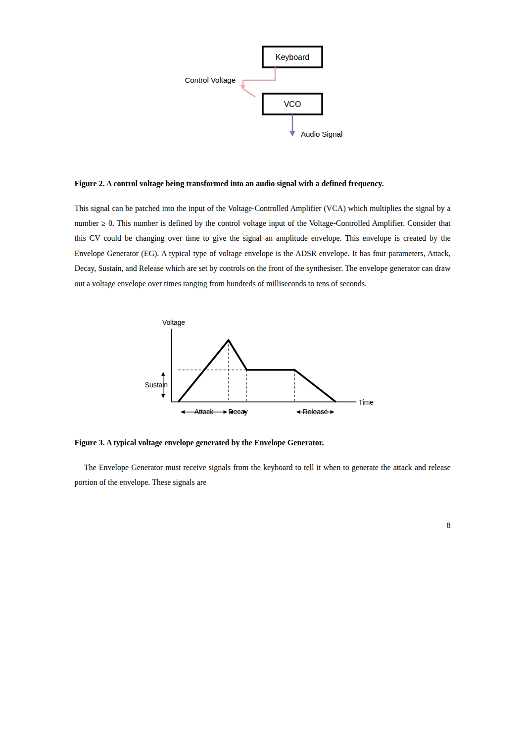Keyboard VCO Control Voltage Audio Signal
Figure 2. A control voltage being transformed into an audio signal with a defined frequency.
This signal can be patched into the input of the Voltage-Controlled Amplifier (VCA) which multiplies the signal by a number ≥ 0. This number is defined by the control voltage input of the Voltage-Controlled Amplifier. Consider that this CV could be changing over time to give the signal an amplitude envelope. This envelope is created by the Envelope Generator (EG). A typical type of voltage envelope is the ADSR envelope. It has four parameters, Attack, Decay, Sustain, and Release which are set by controls on the front of the synthesiser. The envelope generator can draw out a voltage envelope over times ranging from hundreds of milliseconds to tens of seconds.
Voltage Time Sustain Attack Decay Release
Figure 3. A typical voltage envelope generated by the Envelope Generator.
The Envelope Generator must receive signals from the keyboard to tell it when to generate the attack and release portion of the envelope. These signals are
8